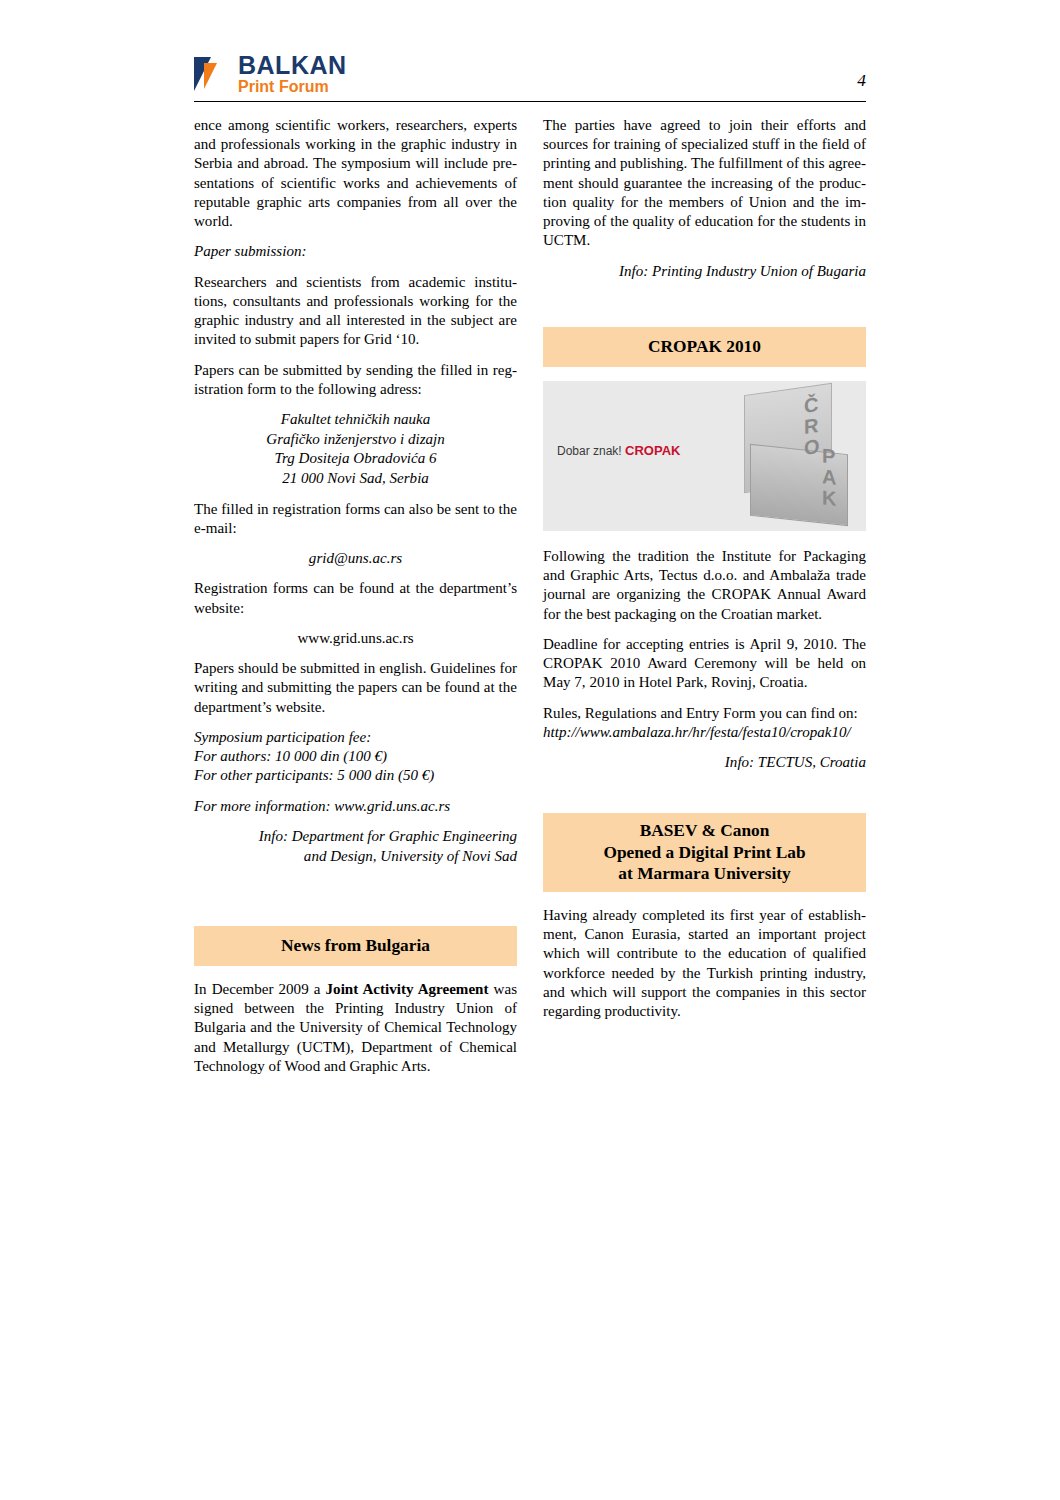BALKAN Print Forum
4
ence among scientific workers, researchers, experts and professionals working in the graphic industry in Serbia and abroad. The symposium will include presentations of scientific works and achievements of reputable graphic arts companies from all over the world.
Paper submission:
Researchers and scientists from academic institutions, consultants and professionals working for the graphic industry and all interested in the subject are invited to submit papers for Grid ‘10.
Papers can be submitted by sending the filled in registration form to the following adress:
Fakultet tehničkih nauka
Grafičko inženjerstvo i dizajn
Trg Dositeja Obradovića 6
21 000 Novi Sad, Serbia
The filled in registration forms can also be sent to the e-mail:
grid@uns.ac.rs
Registration forms can be found at the department’s website:
www.grid.uns.ac.rs
Papers should be submitted in english. Guidelines for writing and submitting the papers can be found at the department’s website.
Symposium participation fee:
For authors: 10 000 din (100 €)
For other participants: 5 000 din (50 €)
For more information: www.grid.uns.ac.rs
Info: Department for Graphic Engineering
and Design, University of Novi Sad
News from Bulgaria
In December 2009 a Joint Activity Agreement was signed between the Printing Industry Union of Bulgaria and the University of Chemical Technology and Metallurgy (UCTM), Department of Chemical Technology of Wood and Graphic Arts.
The parties have agreed to join their efforts and sources for training of specialized stuff in the field of printing and publishing. The fulfillment of this agreement should guarantee the increasing of the production quality for the members of Union and the improving of the quality of education for the students in UCTM.
Info: Printing Industry Union of Bugaria
CROPAK 2010
Č
R
O
P
A
K
Dobar znak! CROPAK
Following the tradition the Institute for Packaging and Graphic Arts, Tectus d.o.o. and Ambalaža trade journal are organizing the CROPAK Annual Award for the best packaging on the Croatian market.
Deadline for accepting entries is April 9, 2010. The CROPAK 2010 Award Ceremony will be held on May 7, 2010 in Hotel Park, Rovinj, Croatia.
Rules, Regulations and Entry Form you can find on:
http://www.ambalaza.hr/hr/festa/festa10/cropak10/
Info: TECTUS, Croatia
BASEV & Canon
Opened a Digital Print Lab
at Marmara University
Having already completed its first year of establishment, Canon Eurasia, started an important project which will contribute to the education of qualified workforce needed by the Turkish printing industry, and which will support the companies in this sector regarding productivity.